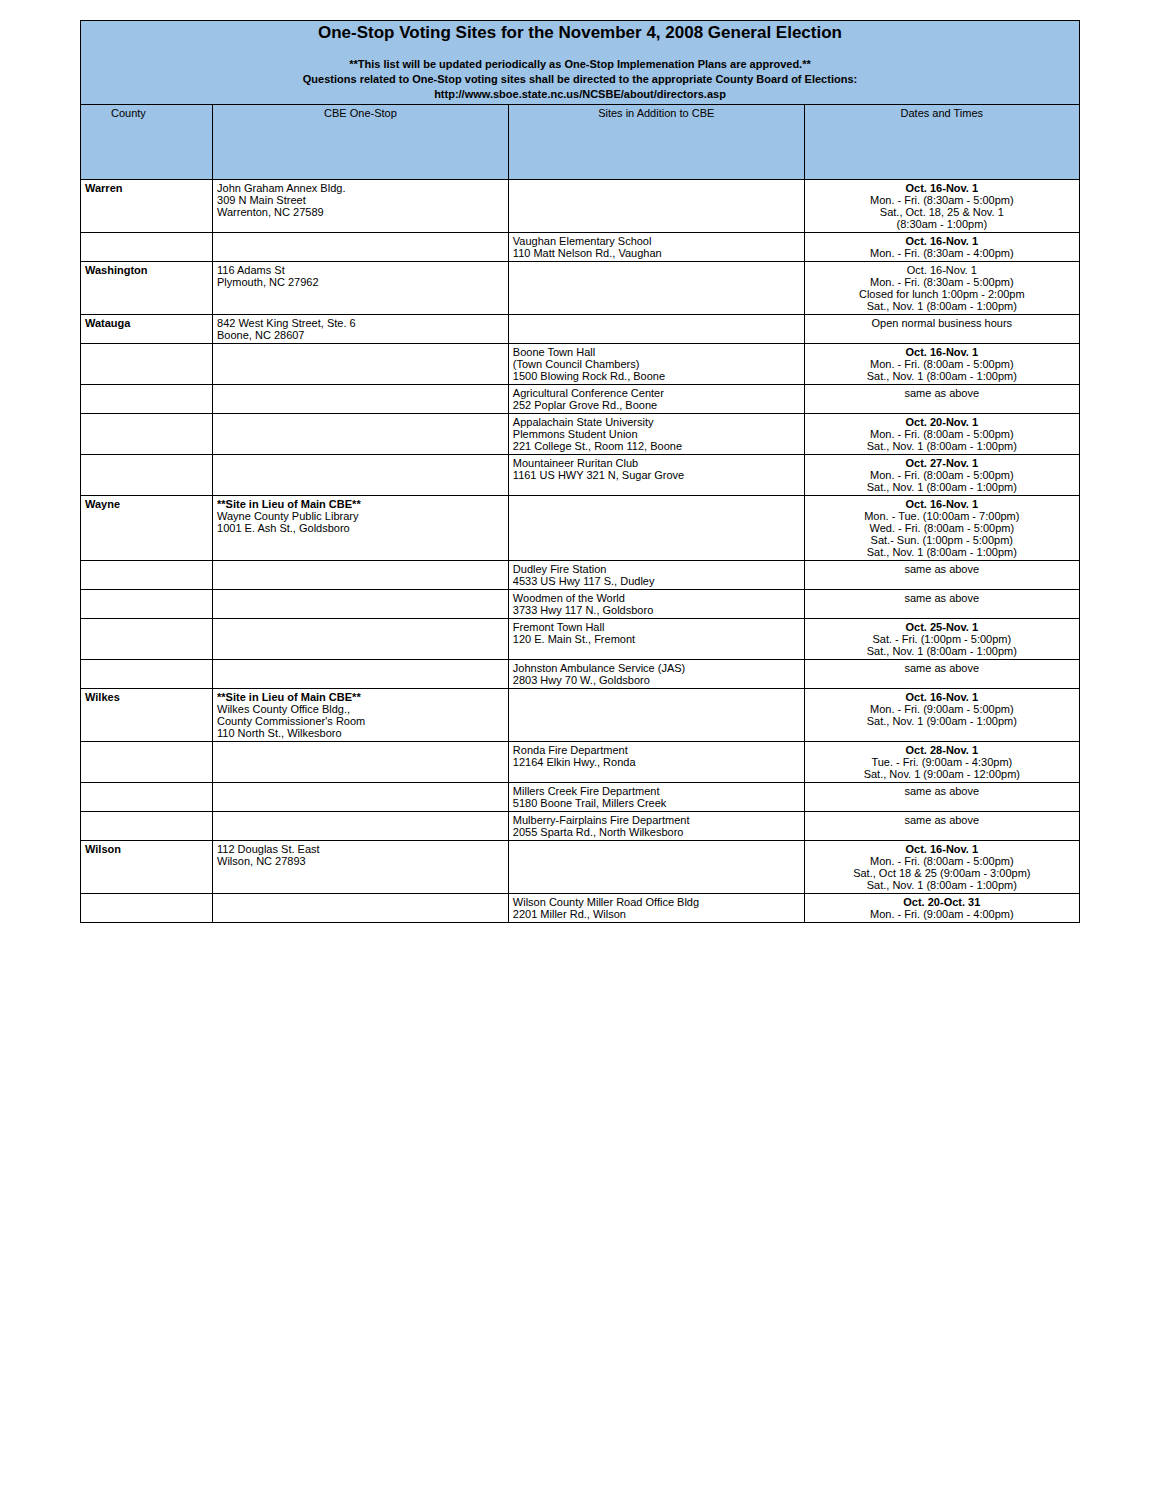| One-Stop Voting Sites for the November 4, 2008 General Election **This list will be updated periodically as One-Stop Implemenation Plans are approved.** Questions related to One-Stop voting sites shall be directed to the appropriate County Board of Elections: http://www.sboe.state.nc.us/NCSBE/about/directors.asp |
| County | CBE One-Stop | Sites in Addition to CBE | Dates and Times |
| Warren | John Graham Annex Bldg. 309 N Main Street Warrenton, NC 27589 | | Oct. 16-Nov. 1 Mon. - Fri. (8:30am - 5:00pm) Sat., Oct. 18, 25 & Nov. 1 (8:30am - 1:00pm) |
| | | Vaughan Elementary School 110 Matt Nelson Rd., Vaughan | Oct. 16-Nov. 1 Mon. - Fri. (8:30am - 4:00pm) |
| Washington | 116 Adams St Plymouth, NC 27962 | | Oct. 16-Nov. 1 Mon. - Fri. (8:30am - 5:00pm) Closed for lunch 1:00pm - 2:00pm Sat., Nov. 1 (8:00am - 1:00pm) |
| Watauga | 842 West King Street, Ste. 6 Boone, NC 28607 | | Open normal business hours |
| | | Boone Town Hall (Town Council Chambers) 1500 Blowing Rock Rd., Boone | Oct. 16-Nov. 1 Mon. - Fri. (8:00am - 5:00pm) Sat., Nov. 1 (8:00am - 1:00pm) |
| | | Agricultural Conference Center 252 Poplar Grove Rd., Boone | same as above |
| | | Appalachain State University Plemmons Student Union 221 College St., Room 112, Boone | Oct. 20-Nov. 1 Mon. - Fri. (8:00am - 5:00pm) Sat., Nov. 1 (8:00am - 1:00pm) |
| | | Mountaineer Ruritan Club 1161 US HWY 321 N, Sugar Grove | Oct. 27-Nov. 1 Mon. - Fri. (8:00am - 5:00pm) Sat., Nov. 1 (8:00am - 1:00pm) |
| Wayne | **Site in Lieu of Main CBE** Wayne County Public Library 1001 E. Ash St., Goldsboro | | Oct. 16-Nov. 1 Mon. - Tue. (10:00am - 7:00pm) Wed. - Fri. (8:00am - 5:00pm) Sat.- Sun. (1:00pm - 5:00pm) Sat., Nov. 1 (8:00am - 1:00pm) |
| | | Dudley Fire Station 4533 US Hwy 117 S., Dudley | same as above |
| | | Woodmen of the World 3733 Hwy 117 N., Goldsboro | same as above |
| | | Fremont Town Hall 120 E. Main St., Fremont | Oct. 25-Nov. 1 Sat. - Fri. (1:00pm - 5:00pm) Sat., Nov. 1 (8:00am - 1:00pm) |
| | | Johnston Ambulance Service (JAS) 2803 Hwy 70 W., Goldsboro | same as above |
| Wilkes | **Site in Lieu of Main CBE** Wilkes County Office Bldg., County Commissioner's Room 110 North St., Wilkesboro | | Oct. 16-Nov. 1 Mon. - Fri. (9:00am - 5:00pm) Sat., Nov. 1 (9:00am - 1:00pm) |
| | | Ronda Fire Department 12164 Elkin Hwy., Ronda | Oct. 28-Nov. 1 Tue. - Fri. (9:00am - 4:30pm) Sat., Nov. 1 (9:00am - 12:00pm) |
| | | Millers Creek Fire Department 5180 Boone Trail, Millers Creek | same as above |
| | | Mulberry-Fairplains Fire Department 2055 Sparta Rd., North Wilkesboro | same as above |
| Wilson | 112 Douglas St. East Wilson, NC 27893 | | Oct. 16-Nov. 1 Mon. - Fri. (8:00am - 5:00pm) Sat., Oct 18 & 25 (9:00am - 3:00pm) Sat., Nov. 1 (8:00am - 1:00pm) |
| | | Wilson County Miller Road Office Bldg 2201 Miller Rd., Wilson | Oct. 20-Oct. 31 Mon. - Fri. (9:00am - 4:00pm) |